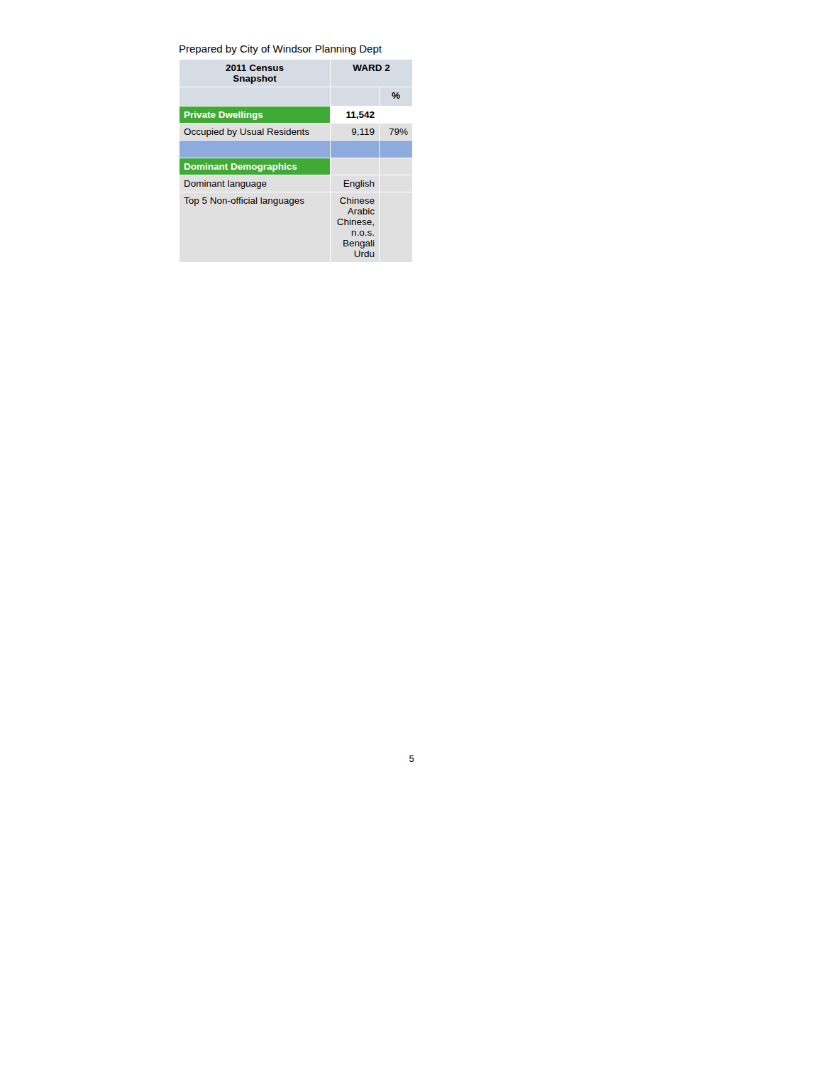Prepared by City of Windsor Planning Dept
| 2011 Census Snapshot | WARD 2 |
| | | % |
| Private Dwellings | 11,542 | |
| Occupied by Usual Residents | 9,119 | 79% |
| Dominant Demographics | | |
| Dominant language | English | |
| Top 5 Non-official languages | Chinese Arabic Chinese, n.o.s. Bengali Urdu | |
5